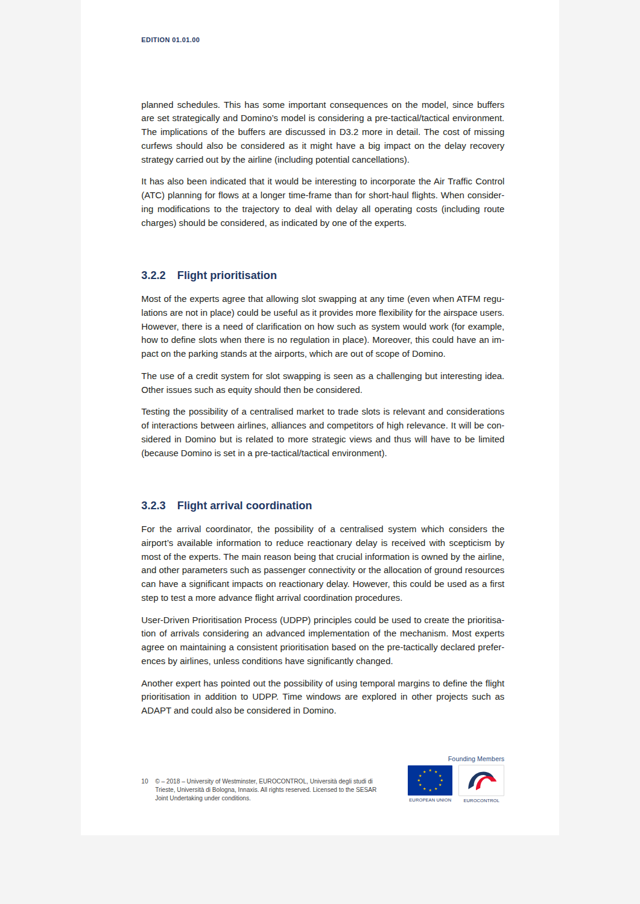EDITION 01.01.00
planned schedules. This has some important consequences on the model, since buffers are set strategically and Domino’s model is considering a pre-tactical/tactical environment. The implications of the buffers are discussed in D3.2 more in detail. The cost of missing curfews should also be considered as it might have a big impact on the delay recovery strategy carried out by the airline (including potential cancellations).
It has also been indicated that it would be interesting to incorporate the Air Traffic Control (ATC) planning for flows at a longer time-frame than for short-haul flights. When considering modifications to the trajectory to deal with delay all operating costs (including route charges) should be considered, as indicated by one of the experts.
3.2.2 Flight prioritisation
Most of the experts agree that allowing slot swapping at any time (even when ATFM regulations are not in place) could be useful as it provides more flexibility for the airspace users. However, there is a need of clarification on how such as system would work (for example, how to define slots when there is no regulation in place). Moreover, this could have an impact on the parking stands at the airports, which are out of scope of Domino.
The use of a credit system for slot swapping is seen as a challenging but interesting idea. Other issues such as equity should then be considered.
Testing the possibility of a centralised market to trade slots is relevant and considerations of interactions between airlines, alliances and competitors of high relevance. It will be considered in Domino but is related to more strategic views and thus will have to be limited (because Domino is set in a pre-tactical/tactical environment).
3.2.3 Flight arrival coordination
For the arrival coordinator, the possibility of a centralised system which considers the airport’s available information to reduce reactionary delay is received with scepticism by most of the experts. The main reason being that crucial information is owned by the airline, and other parameters such as passenger connectivity or the allocation of ground resources can have a significant impacts on reactionary delay. However, this could be used as a first step to test a more advance flight arrival coordination procedures.
User-Driven Prioritisation Process (UDPP) principles could be used to create the prioritisation of arrivals considering an advanced implementation of the mechanism. Most experts agree on maintaining a consistent prioritisation based on the pre-tactically declared preferences by airlines, unless conditions have significantly changed.
Another expert has pointed out the possibility of using temporal margins to define the flight prioritisation in addition to UDPP. Time windows are explored in other projects such as ADAPT and could also be considered in Domino.
10 © – 2018 – University of Westminster, EUROCONTROL, Università degli studi di Trieste, Università di Bologna, Innaxis. All rights reserved. Licensed to the SESAR Joint Undertaking under conditions.
Founding Members
European Union
Eurocontrol